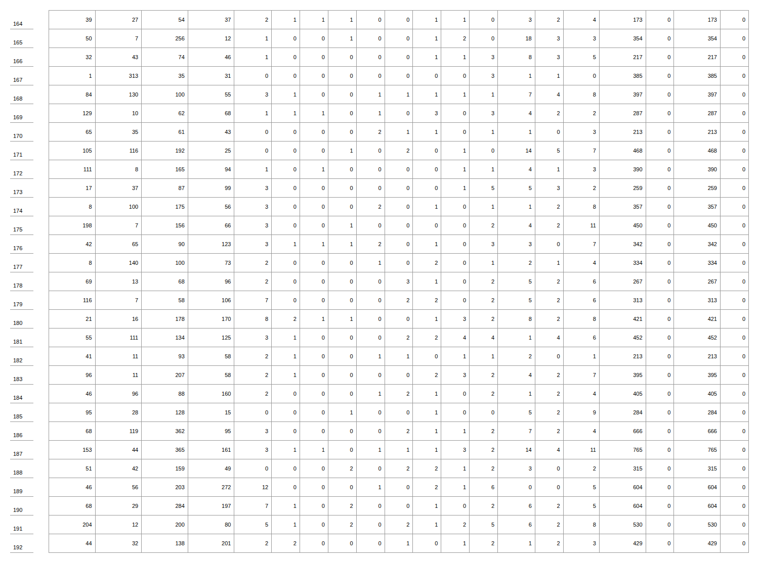| 164 | | 39 | 27 | 54 | 37 | 2 | 1 | 1 | 1 | 0 | 0 | 1 | 1 | 0 | 3 | 2 | 4 | 173 | 0 | 173 | 0 |
| 165 | | 50 | 7 | 256 | 12 | 1 | 0 | 0 | 1 | 0 | 0 | 1 | 2 | 0 | 18 | 3 | 3 | 354 | 0 | 354 | 0 |
| 166 | | 32 | 43 | 74 | 46 | 1 | 0 | 0 | 0 | 0 | 0 | 1 | 1 | 3 | 8 | 3 | 5 | 217 | 0 | 217 | 0 |
| 167 | | 1 | 313 | 35 | 31 | 0 | 0 | 0 | 0 | 0 | 0 | 0 | 0 | 3 | 1 | 1 | 0 | 385 | 0 | 385 | 0 |
| 168 | | 84 | 130 | 100 | 55 | 3 | 1 | 0 | 0 | 1 | 1 | 1 | 1 | 1 | 7 | 4 | 8 | 397 | 0 | 397 | 0 |
| 169 | | 129 | 10 | 62 | 68 | 1 | 1 | 1 | 0 | 1 | 0 | 3 | 0 | 3 | 4 | 2 | 2 | 287 | 0 | 287 | 0 |
| 170 | | 65 | 35 | 61 | 43 | 0 | 0 | 0 | 0 | 2 | 1 | 1 | 0 | 1 | 1 | 0 | 3 | 213 | 0 | 213 | 0 |
| 171 | | 105 | 116 | 192 | 25 | 0 | 0 | 0 | 1 | 0 | 2 | 0 | 1 | 0 | 14 | 5 | 7 | 468 | 0 | 468 | 0 |
| 172 | | 111 | 8 | 165 | 94 | 1 | 0 | 1 | 0 | 0 | 0 | 0 | 1 | 1 | 4 | 1 | 3 | 390 | 0 | 390 | 0 |
| 173 | | 17 | 37 | 87 | 99 | 3 | 0 | 0 | 0 | 0 | 0 | 0 | 1 | 5 | 5 | 3 | 2 | 259 | 0 | 259 | 0 |
| 174 | | 8 | 100 | 175 | 56 | 3 | 0 | 0 | 0 | 2 | 0 | 1 | 0 | 1 | 1 | 2 | 8 | 357 | 0 | 357 | 0 |
| 175 | | 198 | 7 | 156 | 66 | 3 | 0 | 0 | 1 | 0 | 0 | 0 | 0 | 2 | 4 | 2 | 11 | 450 | 0 | 450 | 0 |
| 176 | | 42 | 65 | 90 | 123 | 3 | 1 | 1 | 1 | 2 | 0 | 1 | 0 | 3 | 3 | 0 | 7 | 342 | 0 | 342 | 0 |
| 177 | | 8 | 140 | 100 | 73 | 2 | 0 | 0 | 0 | 1 | 0 | 2 | 0 | 1 | 2 | 1 | 4 | 334 | 0 | 334 | 0 |
| 178 | | 69 | 13 | 68 | 96 | 2 | 0 | 0 | 0 | 0 | 3 | 1 | 0 | 2 | 5 | 2 | 6 | 267 | 0 | 267 | 0 |
| 179 | | 116 | 7 | 58 | 106 | 7 | 0 | 0 | 0 | 0 | 2 | 2 | 0 | 2 | 5 | 2 | 6 | 313 | 0 | 313 | 0 |
| 180 | | 21 | 16 | 178 | 170 | 8 | 2 | 1 | 1 | 0 | 0 | 1 | 3 | 2 | 8 | 2 | 8 | 421 | 0 | 421 | 0 |
| 181 | | 55 | 111 | 134 | 125 | 3 | 1 | 0 | 0 | 0 | 2 | 2 | 4 | 4 | 1 | 4 | 6 | 452 | 0 | 452 | 0 |
| 182 | | 41 | 11 | 93 | 58 | 2 | 1 | 0 | 0 | 1 | 1 | 0 | 1 | 1 | 2 | 0 | 1 | 213 | 0 | 213 | 0 |
| 183 | | 96 | 11 | 207 | 58 | 2 | 1 | 0 | 0 | 0 | 0 | 2 | 3 | 2 | 4 | 2 | 7 | 395 | 0 | 395 | 0 |
| 184 | | 46 | 96 | 88 | 160 | 2 | 0 | 0 | 0 | 1 | 2 | 1 | 0 | 2 | 1 | 2 | 4 | 405 | 0 | 405 | 0 |
| 185 | | 95 | 28 | 128 | 15 | 0 | 0 | 0 | 1 | 0 | 0 | 1 | 0 | 0 | 5 | 2 | 9 | 284 | 0 | 284 | 0 |
| 186 | | 68 | 119 | 362 | 95 | 3 | 0 | 0 | 0 | 0 | 2 | 1 | 1 | 2 | 7 | 2 | 4 | 666 | 0 | 666 | 0 |
| 187 | | 153 | 44 | 365 | 161 | 3 | 1 | 1 | 0 | 1 | 1 | 1 | 3 | 2 | 14 | 4 | 11 | 765 | 0 | 765 | 0 |
| 188 | | 51 | 42 | 159 | 49 | 0 | 0 | 0 | 2 | 0 | 2 | 2 | 1 | 2 | 3 | 0 | 2 | 315 | 0 | 315 | 0 |
| 189 | | 46 | 56 | 203 | 272 | 12 | 0 | 0 | 0 | 1 | 0 | 2 | 1 | 6 | 0 | 0 | 5 | 604 | 0 | 604 | 0 |
| 190 | | 68 | 29 | 284 | 197 | 7 | 1 | 0 | 2 | 0 | 0 | 1 | 0 | 2 | 6 | 2 | 5 | 604 | 0 | 604 | 0 |
| 191 | | 204 | 12 | 200 | 80 | 5 | 1 | 0 | 2 | 0 | 2 | 1 | 2 | 5 | 6 | 2 | 8 | 530 | 0 | 530 | 0 |
| 192 | | 44 | 32 | 138 | 201 | 2 | 2 | 0 | 0 | 0 | 1 | 0 | 1 | 2 | 1 | 2 | 3 | 429 | 0 | 429 | 0 |